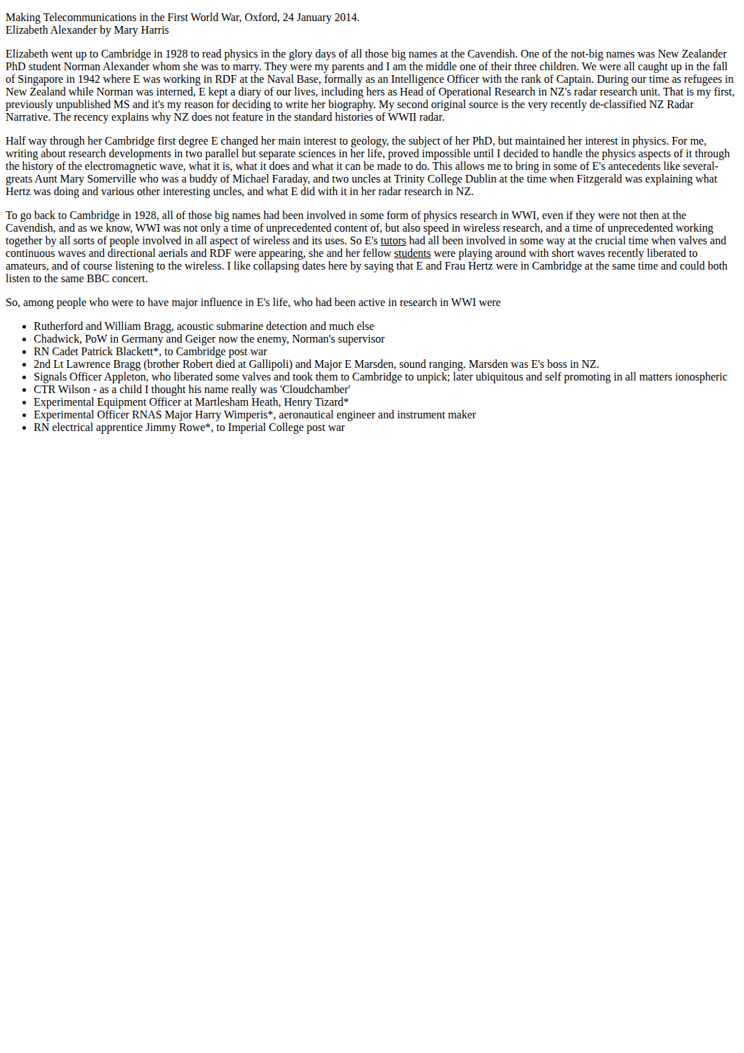Making Telecommunications in the First World War, Oxford, 24 January 2014.
Elizabeth Alexander by Mary Harris
Elizabeth went up to Cambridge in 1928 to read physics in the glory days of all those big names at the Cavendish. One of the not-big names was New Zealander PhD student Norman Alexander whom she was to marry. They were my parents and I am the middle one of their three children. We were all caught up in the fall of Singapore in 1942 where E was working in RDF at the Naval Base, formally as an Intelligence Officer with the rank of Captain. During our time as refugees in New Zealand while Norman was interned, E kept a diary of our lives, including hers as Head of Operational Research in NZ's radar research unit. That is my first, previously unpublished MS and it's my reason for deciding to write her biography. My second original source is the very recently de-classified NZ Radar Narrative. The recency explains why NZ does not feature in the standard histories of WWII radar.
Half way through her Cambridge first degree E changed her main interest to geology, the subject of her PhD, but maintained her interest in physics. For me, writing about research developments in two parallel but separate sciences in her life, proved impossible until I decided to handle the physics aspects of it through the history of the electromagnetic wave, what it is, what it does and what it can be made to do. This allows me to bring in some of E's antecedents like several-greats Aunt Mary Somerville who was a buddy of Michael Faraday, and two uncles at Trinity College Dublin at the time when Fitzgerald was explaining what Hertz was doing and various other interesting uncles, and what E did with it in her radar research in NZ.
To go back to Cambridge in 1928, all of those big names had been involved in some form of physics research in WWI, even if they were not then at the Cavendish, and as we know, WWI was not only a time of unprecedented content of, but also speed in wireless research, and a time of unprecedented working together by all sorts of people involved in all aspect of wireless and its uses. So E's tutors had all been involved in some way at the crucial time when valves and continuous waves and directional aerials and RDF were appearing, she and her fellow students were playing around with short waves recently liberated to amateurs, and of course listening to the wireless. I like collapsing dates here by saying that E and Frau Hertz were in Cambridge at the same time and could both listen to the same BBC concert.
So, among people who were to have major influence in E's life, who had been active in research in WWI were
Rutherford and William Bragg, acoustic submarine detection and much else
Chadwick, PoW in Germany and Geiger now the enemy, Norman's supervisor
RN Cadet Patrick Blackett*, to Cambridge post war
2nd Lt Lawrence Bragg (brother Robert died at Gallipoli) and Major E Marsden, sound ranging. Marsden was E's boss in NZ.
Signals Officer Appleton, who liberated some valves and took them to Cambridge to unpick; later ubiquitous and self promoting in all matters ionospheric
CTR Wilson - as a child I thought his name really was 'Cloudchamber'
Experimental Equipment Officer at Martlesham Heath, Henry Tizard*
Experimental Officer RNAS Major Harry Wimperis*, aeronautical engineer and instrument maker
RN electrical apprentice Jimmy Rowe*, to Imperial College post war